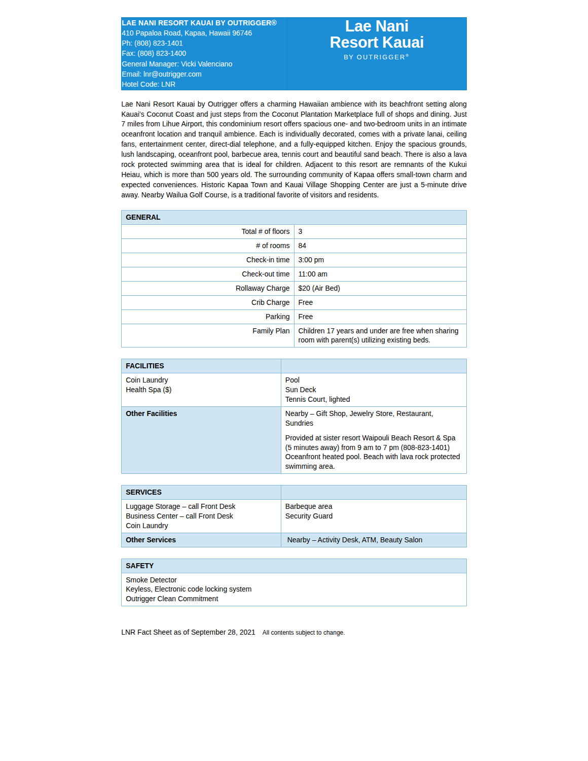| LAE NANI RESORT KAUAI BY OUTRIGGER® 410 Papaloa Road, Kapaa, Hawaii 96746 Ph: (808) 823-1401 Fax: (808) 823-1400 General Manager: Vicki Valenciano Email: lnr@outrigger.com Hotel Code: LNR | Lae Nani Resort Kauai BY OUTRIGGER ® |
Lae Nani Resort Kauai by Outrigger offers a charming Hawaiian ambience with its beachfront setting along Kauai's Coconut Coast and just steps from the Coconut Plantation Marketplace full of shops and dining. Just 7 miles from Lihue Airport, this condominium resort offers spacious one- and two-bedroom units in an intimate oceanfront location and tranquil ambience. Each is individually decorated, comes with a private lanai, ceiling fans, entertainment center, direct-dial telephone, and a fully-equipped kitchen. Enjoy the spacious grounds, lush landscaping, oceanfront pool, barbecue area, tennis court and beautiful sand beach. There is also a lava rock protected swimming area that is ideal for children. Adjacent to this resort are remnants of the Kukui Heiau, which is more than 500 years old. The surrounding community of Kapaa offers small-town charm and expected conveniences. Historic Kapaa Town and Kauai Village Shopping Center are just a 5-minute drive away. Nearby Wailua Golf Course, is a traditional favorite of visitors and residents.
| GENERAL |
| --- |
| Total # of floors | 3 |
| # of rooms | 84 |
| Check-in time | 3:00 pm |
| Check-out time | 11:00 am |
| Rollaway Charge | $20 (Air Bed) |
| Crib Charge | Free |
| Parking | Free |
| Family Plan | Children 17 years and under are free when sharing room with parent(s) utilizing existing beds. |
| FACILITIES | |
| --- | --- |
| Coin Laundry Health Spa ($) | Pool Sun Deck Tennis Court, lighted |
| Other Facilities | Nearby – Gift Shop, Jewelry Store, Restaurant, Sundries Provided at sister resort Waipouli Beach Resort & Spa (5 minutes away) from 9 am to 7 pm (808-823-1401) Oceanfront heated pool. Beach with lava rock protected swimming area. |
| SERVICES | |
| --- | --- |
| Luggage Storage – call Front Desk Business Center – call Front Desk Coin Laundry | Barbeque area Security Guard |
| Other Services | Nearby – Activity Desk, ATM, Beauty Salon |
| SAFETY |
| --- |
| Smoke Detector Keyless, Electronic code locking system Outrigger Clean Commitment |
LNR Fact Sheet as of September 28, 2021All contents subject to change.